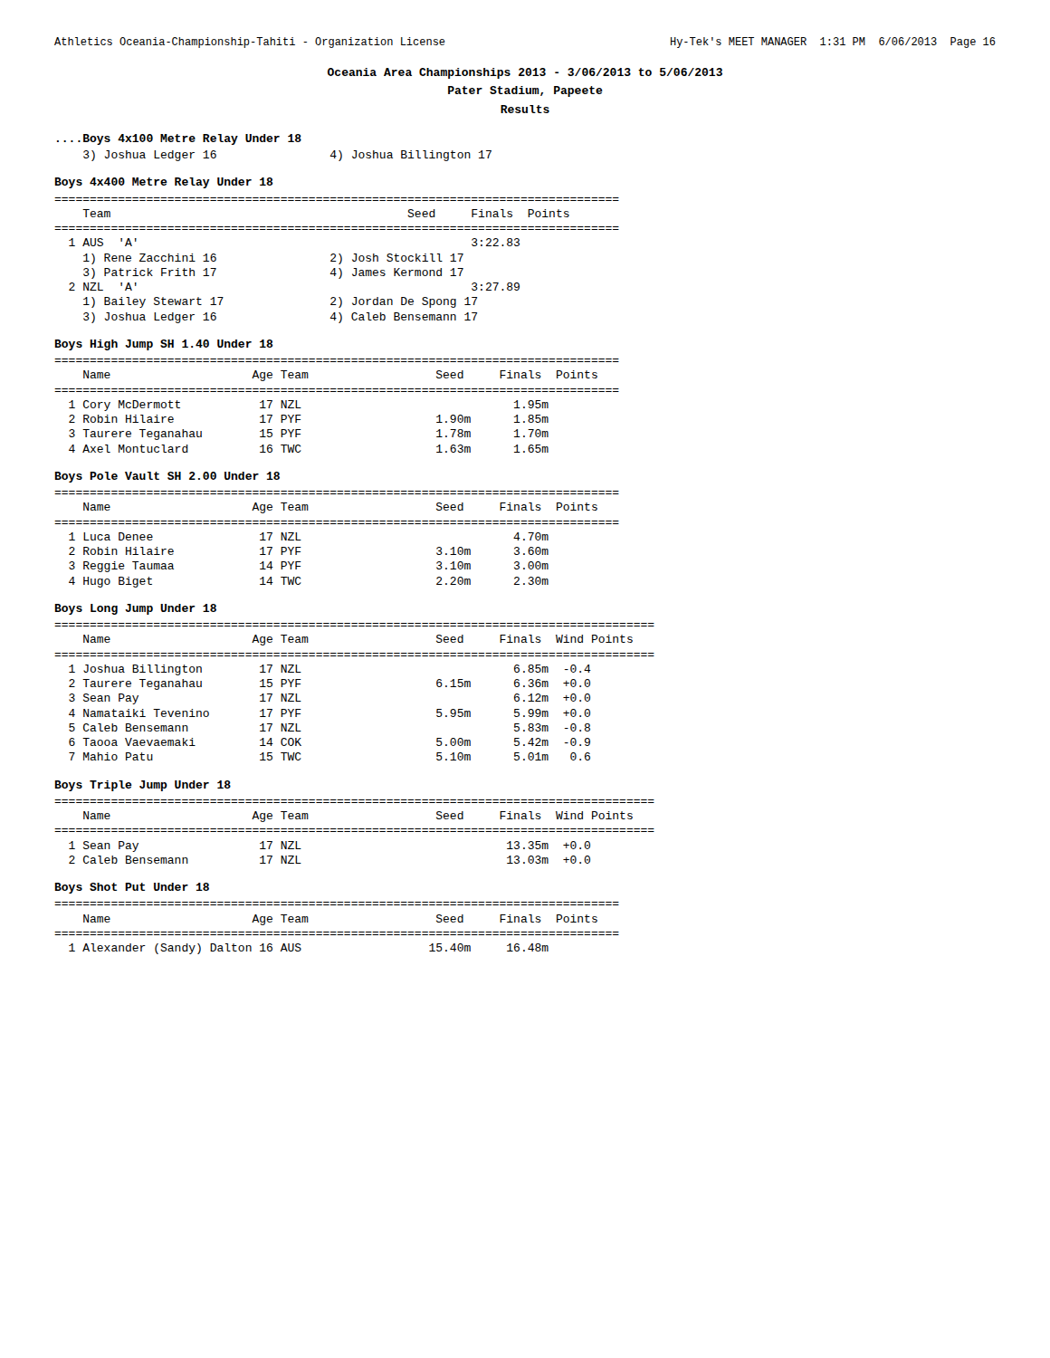Athletics Oceania-Championship-Tahiti - Organization License Hy-Tek's MEET MANAGER 1:31 PM 6/06/2013 Page 16
Oceania Area Championships 2013 - 3/06/2013 to 5/06/2013
Pater Stadium, Papeete
Results
....Boys 4x100 Metre Relay Under 18
    3) Joshua Ledger 16                4) Joshua Billington 17
Boys 4x400 Metre Relay Under 18
================================================================================
    Team                                          Seed     Finals  Points
================================================================================
  1 AUS  'A'                                               3:22.83
    1) Rene Zacchini 16                2) Josh Stockill 17
    3) Patrick Frith 17                4) James Kermond 17
  2 NZL  'A'                                               3:27.89
    1) Bailey Stewart 17               2) Jordan De Spong 17
    3) Joshua Ledger 16                4) Caleb Bensemann 17
Boys High Jump SH 1.40 Under 18
================================================================================
    Name                    Age Team                  Seed     Finals  Points
================================================================================
  1 Cory McDermott           17 NZL                              1.95m
  2 Robin Hilaire            17 PYF                   1.90m      1.85m
  3 Taurere Teganahau        15 PYF                   1.78m      1.70m
  4 Axel Montuclard          16 TWC                   1.63m      1.65m
Boys Pole Vault SH 2.00 Under 18
================================================================================
    Name                    Age Team                  Seed     Finals  Points
================================================================================
  1 Luca Denee               17 NZL                              4.70m
  2 Robin Hilaire            17 PYF                   3.10m      3.60m
  3 Reggie Taumaa            14 PYF                   3.10m      3.00m
  4 Hugo Biget               14 TWC                   2.20m      2.30m
Boys Long Jump Under 18
=====================================================================================
    Name                    Age Team                  Seed     Finals  Wind Points
=====================================================================================
  1 Joshua Billington        17 NZL                              6.85m  -0.4
  2 Taurere Teganahau        15 PYF                   6.15m      6.36m  +0.0
  3 Sean Pay                 17 NZL                              6.12m  +0.0
  4 Namataiki Tevenino       17 PYF                   5.95m      5.99m  +0.0
  5 Caleb Bensemann          17 NZL                              5.83m  -0.8
  6 Taooa Vaevaemaki         14 COK                   5.00m      5.42m  -0.9
  7 Mahio Patu               15 TWC                   5.10m      5.01m   0.6
Boys Triple Jump Under 18
=====================================================================================
    Name                    Age Team                  Seed     Finals  Wind Points
=====================================================================================
  1 Sean Pay                 17 NZL                             13.35m  +0.0
  2 Caleb Bensemann          17 NZL                             13.03m  +0.0
Boys Shot Put Under 18
================================================================================
    Name                    Age Team                  Seed     Finals  Points
================================================================================
  1 Alexander (Sandy) Dalton 16 AUS                  15.40m     16.48m